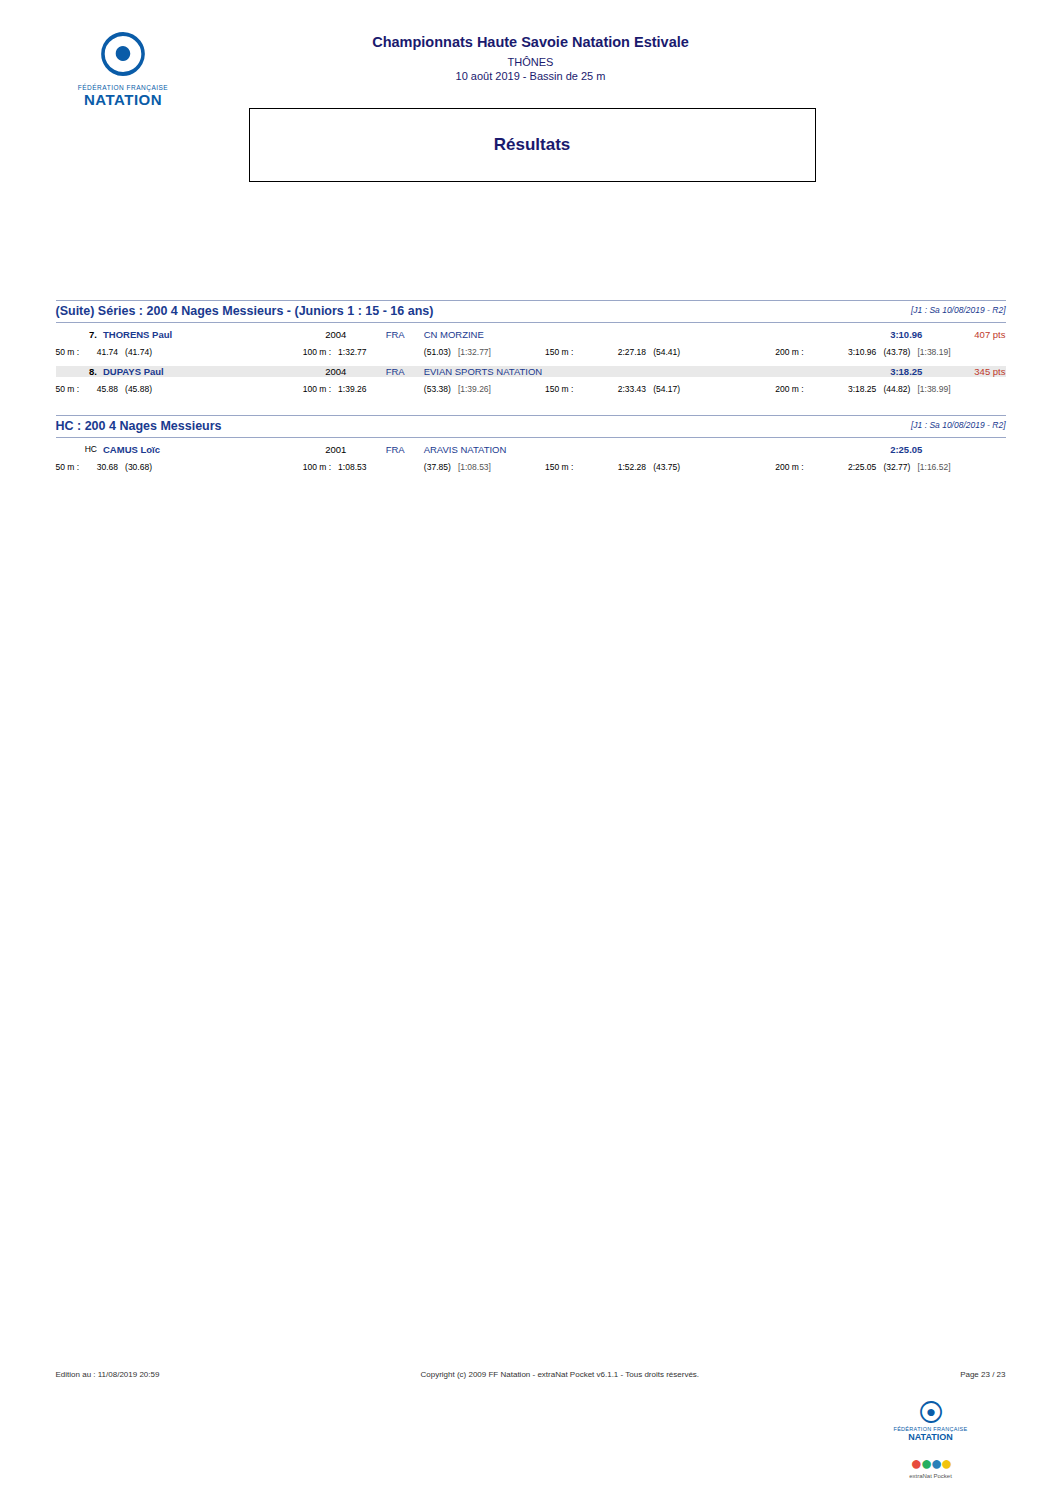⦿
FÉDÉRATION FRANÇAISE
NATATION
Championnats Haute Savoie Natation Estivale
THÔNES
10 août 2019 - Bassin de 25 m
Résultats
(Suite) Séries : 200 4 Nages Messieurs - (Juniors 1 : 15 - 16 ans) [J1 : Sa 10/08/2019 - R2]
| 7. | THORENS Paul | 2004 | FRA | CN MORZINE | | 3:10.96 | 407 pts |
| 50 m : | 41.74 (41.74) | 100 m : 1:32.77 | (51.03) [1:32.77] | 150 m : | 2:27.18 (54.41) | 200 m : | 3:10.96 (43.78) [1:38.19] |
| 8. | DUPAYS Paul | 2004 | FRA | EVIAN SPORTS NATATION | | 3:18.25 | 345 pts |
| 50 m : | 45.88 (45.88) | 100 m : 1:39.26 | (53.38) [1:39.26] | 150 m : | 2:33.43 (54.17) | 200 m : | 3:18.25 (44.82) [1:38.99] |
HC : 200 4 Nages Messieurs [J1 : Sa 10/08/2019 - R2]
| HC | CAMUS Loïc | 2001 | FRA | ARAVIS NATATION | | 2:25.05 | |
| 50 m : | 30.68 (30.68) | 100 m : 1:08.53 | (37.85) [1:08.53] | 150 m : | 1:52.28 (43.75) | 200 m : | 2:25.05 (32.77) [1:16.52] |
Edition au : 11/08/2019 20:59 Page 23 / 23
Copyright (c) 2009 FF Natation - extraNat Pocket v6.1.1 - Tous droits réservés.
⦿
FÉDÉRATION FRANÇAISE
NATATION
●●●●
extraNat Pocket